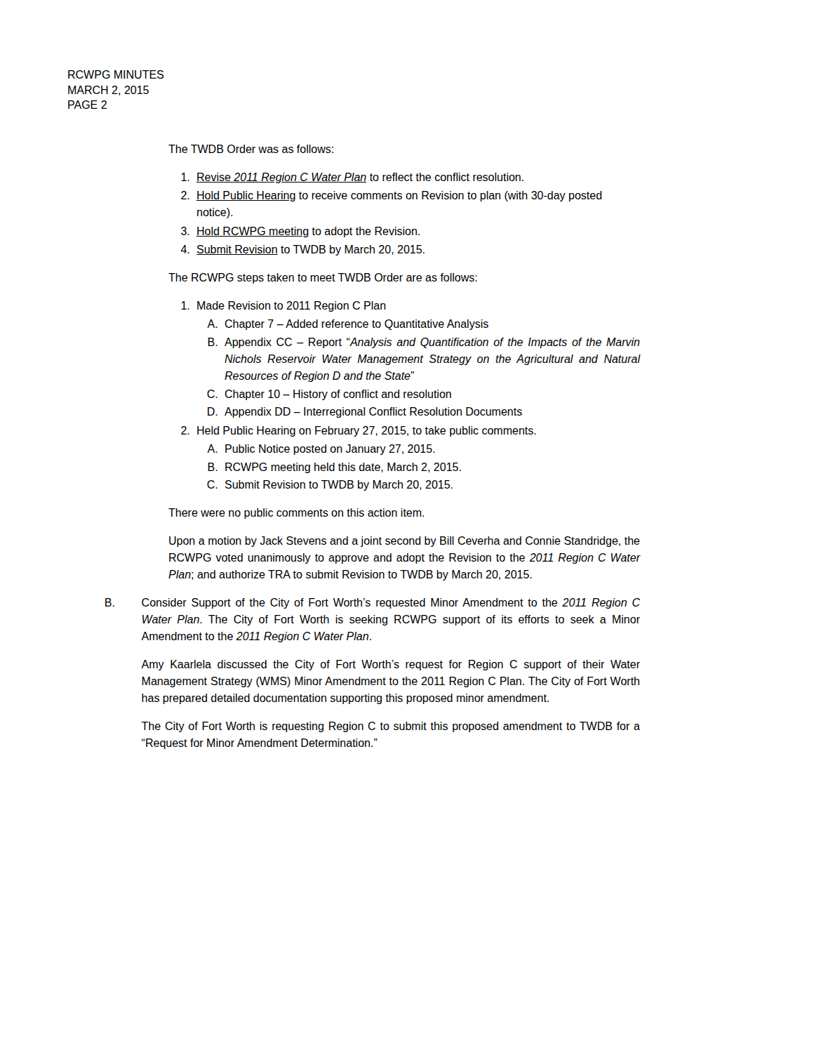RCWPG MINUTES
MARCH 2, 2015
PAGE 2
The TWDB Order was as follows:
Revise 2011 Region C Water Plan to reflect the conflict resolution.
Hold Public Hearing to receive comments on Revision to plan (with 30-day posted notice).
Hold RCWPG meeting to adopt the Revision.
Submit Revision to TWDB by March 20, 2015.
The RCWPG steps taken to meet TWDB Order are as follows:
Made Revision to 2011 Region C Plan
Chapter 7 – Added reference to Quantitative Analysis
Appendix CC – Report “Analysis and Quantification of the Impacts of the Marvin Nichols Reservoir Water Management Strategy on the Agricultural and Natural Resources of Region D and the State”
Chapter 10 – History of conflict and resolution
Appendix DD – Interregional Conflict Resolution Documents
Held Public Hearing on February 27, 2015, to take public comments.
Public Notice posted on January 27, 2015.
RCWPG meeting held this date, March 2, 2015.
Submit Revision to TWDB by March 20, 2015.
There were no public comments on this action item.
Upon a motion by Jack Stevens and a joint second by Bill Ceverha and Connie Standridge, the RCWPG voted unanimously to approve and adopt the Revision to the 2011 Region C Water Plan; and authorize TRA to submit Revision to TWDB by March 20, 2015.
B.
Consider Support of the City of Fort Worth’s requested Minor Amendment to the 2011 Region C Water Plan. The City of Fort Worth is seeking RCWPG support of its efforts to seek a Minor Amendment to the 2011 Region C Water Plan.
Amy Kaarlela discussed the City of Fort Worth’s request for Region C support of their Water Management Strategy (WMS) Minor Amendment to the 2011 Region C Plan. The City of Fort Worth has prepared detailed documentation supporting this proposed minor amendment.
The City of Fort Worth is requesting Region C to submit this proposed amendment to TWDB for a “Request for Minor Amendment Determination.”